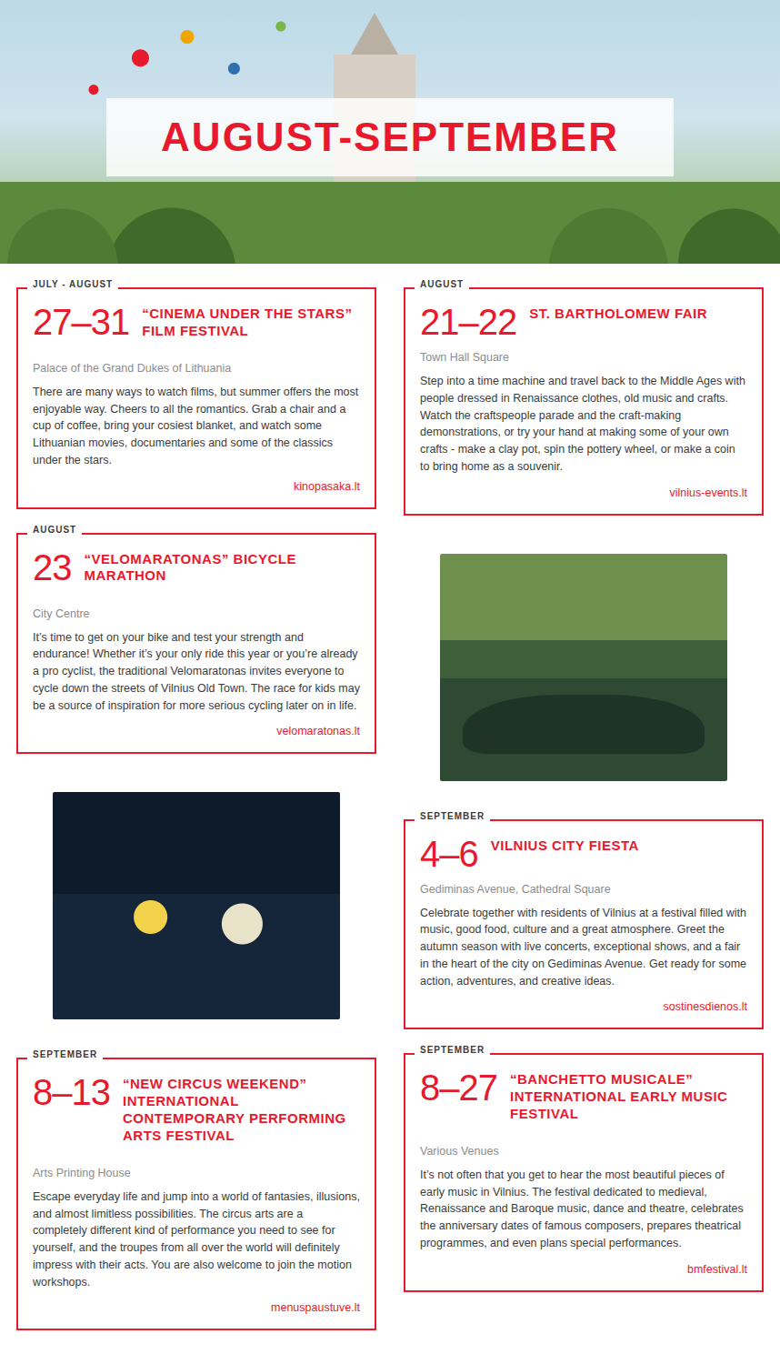AUGUST-SEPTEMBER
JULY - AUGUST
27–31
“Cinema under the stars” film festival
Palace of the Grand Dukes of Lithuania
There are many ways to watch films, but summer offers the most enjoyable way. Cheers to all the romantics. Grab a chair and a cup of coffee, bring your cosiest blanket, and watch some Lithuanian movies, documentaries and some of the classics under the stars.
kinopasaka.lt
AUGUST
23
“Velomaratonas” bicycle marathon
City Centre
It’s time to get on your bike and test your strength and endurance! Whether it’s your only ride this year or you’re already a pro cyclist, the traditional Velomaratonas invites everyone to cycle down the streets of Vilnius Old Town. The race for kids may be a source of inspiration for more serious cycling later on in life.
velomaratonas.lt
SEPTEMBER
8–13
“New circus weekend” international contemporary performing arts festival
Arts Printing House
Escape everyday life and jump into a world of fantasies, illusions, and almost limitless possibilities. The circus arts are a completely different kind of performance you need to see for yourself, and the troupes from all over the world will definitely impress with their acts. You are also welcome to join the motion workshops.
menuspaustuve.lt
AUGUST
21–22
St. Bartholomew fair
Town Hall Square
Step into a time machine and travel back to the Middle Ages with people dressed in Renaissance clothes, old music and crafts. Watch the craftspeople parade and the craft-making demonstrations, or try your hand at making some of your own crafts - make a clay pot, spin the pottery wheel, or make a coin to bring home as a souvenir.
vilnius-events.lt
SEPTEMBER
4–6
Vilnius city fiesta
Gediminas Avenue, Cathedral Square
Celebrate together with residents of Vilnius at a festival filled with music, good food, culture and a great atmosphere. Greet the autumn season with live concerts, exceptional shows, and a fair in the heart of the city on Gediminas Avenue. Get ready for some action, adventures, and creative ideas.
sostinesdienos.lt
SEPTEMBER
8–27
“Banchetto musicale” international early music festival
Various Venues
It’s not often that you get to hear the most beautiful pieces of early music in Vilnius. The festival dedicated to medieval, Renaissance and Baroque music, dance and theatre, celebrates the anniversary dates of famous composers, prepares theatrical programmes, and even plans special performances.
bmfestival.lt